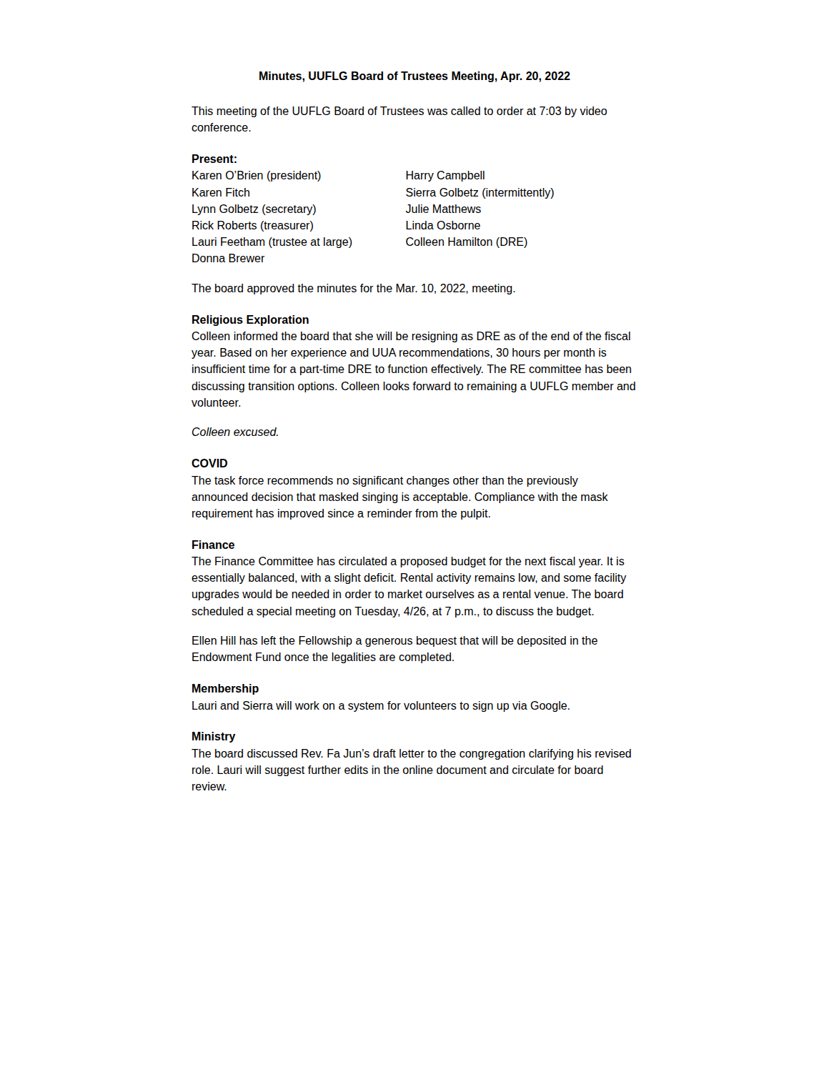Minutes, UUFLG Board of Trustees Meeting, Apr. 20, 2022
This meeting of the UUFLG Board of Trustees was called to order at 7:03 by video conference.
Present:
| Karen O’Brien (president) | Harry Campbell |
| Karen Fitch | Sierra Golbetz (intermittently) |
| Lynn Golbetz (secretary) | Julie Matthews |
| Rick Roberts (treasurer) | Linda Osborne |
| Lauri Feetham (trustee at large) | Colleen Hamilton (DRE) |
| Donna Brewer | |
The board approved the minutes for the Mar. 10, 2022, meeting.
Religious Exploration
Colleen informed the board that she will be resigning as DRE as of the end of the fiscal year. Based on her experience and UUA recommendations, 30 hours per month is insufficient time for a part-time DRE to function effectively. The RE committee has been discussing transition options. Colleen looks forward to remaining a UUFLG member and volunteer.
Colleen excused.
COVID
The task force recommends no significant changes other than the previously announced decision that masked singing is acceptable. Compliance with the mask requirement has improved since a reminder from the pulpit.
Finance
The Finance Committee has circulated a proposed budget for the next fiscal year. It is essentially balanced, with a slight deficit. Rental activity remains low, and some facility upgrades would be needed in order to market ourselves as a rental venue. The board scheduled a special meeting on Tuesday, 4/26, at 7 p.m., to discuss the budget.
Ellen Hill has left the Fellowship a generous bequest that will be deposited in the Endowment Fund once the legalities are completed.
Membership
Lauri and Sierra will work on a system for volunteers to sign up via Google.
Ministry
The board discussed Rev. Fa Jun’s draft letter to the congregation clarifying his revised role. Lauri will suggest further edits in the online document and circulate for board review.